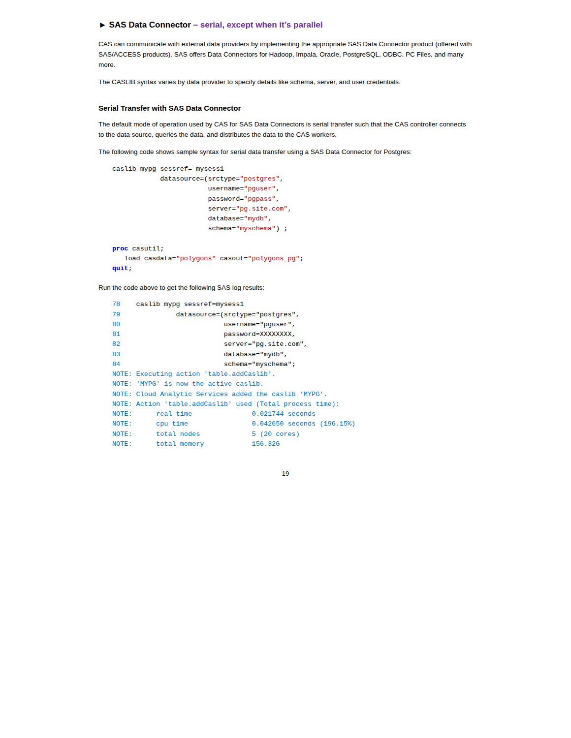► SAS Data Connector – serial, except when it’s parallel
CAS can communicate with external data providers by implementing the appropriate SAS Data Connector product (offered with SAS/ACCESS products). SAS offers Data Connectors for Hadoop, Impala, Oracle, PostgreSQL, ODBC, PC Files, and many more.
The CASLIB syntax varies by data provider to specify details like schema, server, and user credentials.
Serial Transfer with SAS Data Connector
The default mode of operation used by CAS for SAS Data Connectors is serial transfer such that the CAS controller connects to the data source, queries the data, and distributes the data to the CAS workers.
The following code shows sample syntax for serial data transfer using a SAS Data Connector for Postgres:
caslib mypg sessref= mysess1
            datasource=(srctype="postgres",
                        username="pguser",
                        password="pgpass",
                        server="pg.site.com",
                        database="mydb",
                        schema="myschema") ;

proc casutil;
   load casdata="polygons" casout="polygons_pg";
quit;
Run the code above to get the following SAS log results:
78    caslib mypg sessref=mysess1
79              datasource=(srctype="postgres",
80                          username="pguser",
81                          password=XXXXXXXX,
82                          server="pg.site.com",
83                          database="mydb",
84                          schema="myschema";
NOTE: Executing action 'table.addCaslib'.
NOTE: 'MYPG' is now the active caslib.
NOTE: Cloud Analytic Services added the caslib 'MYPG'.
NOTE: Action 'table.addCaslib' used (Total process time):
NOTE:      real time               0.021744 seconds
NOTE:      cpu time                0.042650 seconds (196.15%)
NOTE:      total nodes             5 (20 cores)
NOTE:      total memory            156.32G
19